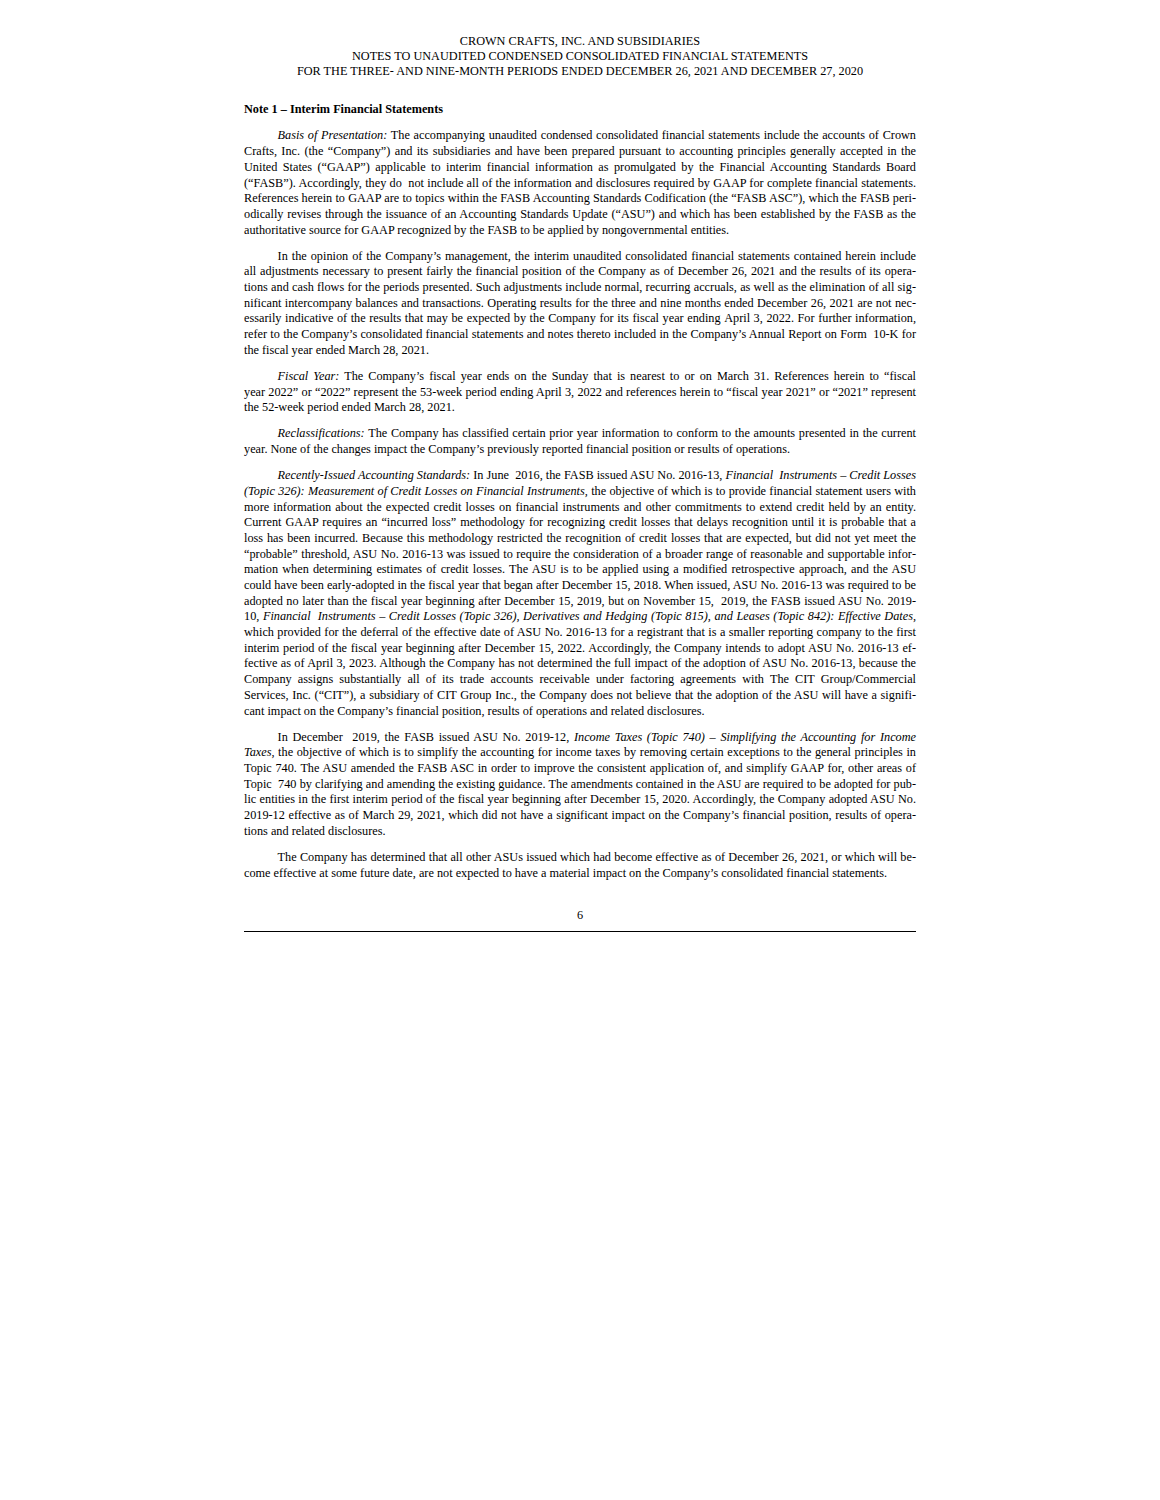CROWN CRAFTS, INC. AND SUBSIDIARIES
NOTES TO UNAUDITED CONDENSED CONSOLIDATED FINANCIAL STATEMENTS
FOR THE THREE- AND NINE-MONTH PERIODS ENDED DECEMBER 26, 2021 AND DECEMBER 27, 2020
Note 1 – Interim Financial Statements
Basis of Presentation: The accompanying unaudited condensed consolidated financial statements include the accounts of Crown Crafts, Inc. (the “Company”) and its subsidiaries and have been prepared pursuant to accounting principles generally accepted in the United States (“GAAP”) applicable to interim financial information as promulgated by the Financial Accounting Standards Board (“FASB”). Accordingly, they do not include all of the information and disclosures required by GAAP for complete financial statements. References herein to GAAP are to topics within the FASB Accounting Standards Codification (the “FASB ASC”), which the FASB periodically revises through the issuance of an Accounting Standards Update (“ASU”) and which has been established by the FASB as the authoritative source for GAAP recognized by the FASB to be applied by nongovernmental entities.
In the opinion of the Company’s management, the interim unaudited consolidated financial statements contained herein include all adjustments necessary to present fairly the financial position of the Company as of December 26, 2021 and the results of its operations and cash flows for the periods presented. Such adjustments include normal, recurring accruals, as well as the elimination of all significant intercompany balances and transactions. Operating results for the three and nine months ended December 26, 2021 are not necessarily indicative of the results that may be expected by the Company for its fiscal year ending April 3, 2022. For further information, refer to the Company’s consolidated financial statements and notes thereto included in the Company’s Annual Report on Form 10-K for the fiscal year ended March 28, 2021.
Fiscal Year: The Company’s fiscal year ends on the Sunday that is nearest to or on March 31. References herein to “fiscal year 2022” or “2022” represent the 53-week period ending April 3, 2022 and references herein to “fiscal year 2021” or “2021” represent the 52-week period ended March 28, 2021.
Reclassifications: The Company has classified certain prior year information to conform to the amounts presented in the current year. None of the changes impact the Company’s previously reported financial position or results of operations.
Recently-Issued Accounting Standards: In June 2016, the FASB issued ASU No. 2016-13, Financial Instruments – Credit Losses (Topic 326): Measurement of Credit Losses on Financial Instruments, the objective of which is to provide financial statement users with more information about the expected credit losses on financial instruments and other commitments to extend credit held by an entity. Current GAAP requires an “incurred loss” methodology for recognizing credit losses that delays recognition until it is probable that a loss has been incurred. Because this methodology restricted the recognition of credit losses that are expected, but did not yet meet the “probable” threshold, ASU No. 2016-13 was issued to require the consideration of a broader range of reasonable and supportable information when determining estimates of credit losses. The ASU is to be applied using a modified retrospective approach, and the ASU could have been early-adopted in the fiscal year that began after December 15, 2018. When issued, ASU No. 2016-13 was required to be adopted no later than the fiscal year beginning after December 15, 2019, but on November 15, 2019, the FASB issued ASU No. 2019-10, Financial Instruments – Credit Losses (Topic 326), Derivatives and Hedging (Topic 815), and Leases (Topic 842): Effective Dates, which provided for the deferral of the effective date of ASU No. 2016-13 for a registrant that is a smaller reporting company to the first interim period of the fiscal year beginning after December 15, 2022. Accordingly, the Company intends to adopt ASU No. 2016-13 effective as of April 3, 2023. Although the Company has not determined the full impact of the adoption of ASU No. 2016-13, because the Company assigns substantially all of its trade accounts receivable under factoring agreements with The CIT Group/Commercial Services, Inc. (“CIT”), a subsidiary of CIT Group Inc., the Company does not believe that the adoption of the ASU will have a significant impact on the Company’s financial position, results of operations and related disclosures.
In December 2019, the FASB issued ASU No. 2019-12, Income Taxes (Topic 740) – Simplifying the Accounting for Income Taxes, the objective of which is to simplify the accounting for income taxes by removing certain exceptions to the general principles in Topic 740. The ASU amended the FASB ASC in order to improve the consistent application of, and simplify GAAP for, other areas of Topic 740 by clarifying and amending the existing guidance. The amendments contained in the ASU are required to be adopted for public entities in the first interim period of the fiscal year beginning after December 15, 2020. Accordingly, the Company adopted ASU No. 2019-12 effective as of March 29, 2021, which did not have a significant impact on the Company’s financial position, results of operations and related disclosures.
The Company has determined that all other ASUs issued which had become effective as of December 26, 2021, or which will become effective at some future date, are not expected to have a material impact on the Company’s consolidated financial statements.
6